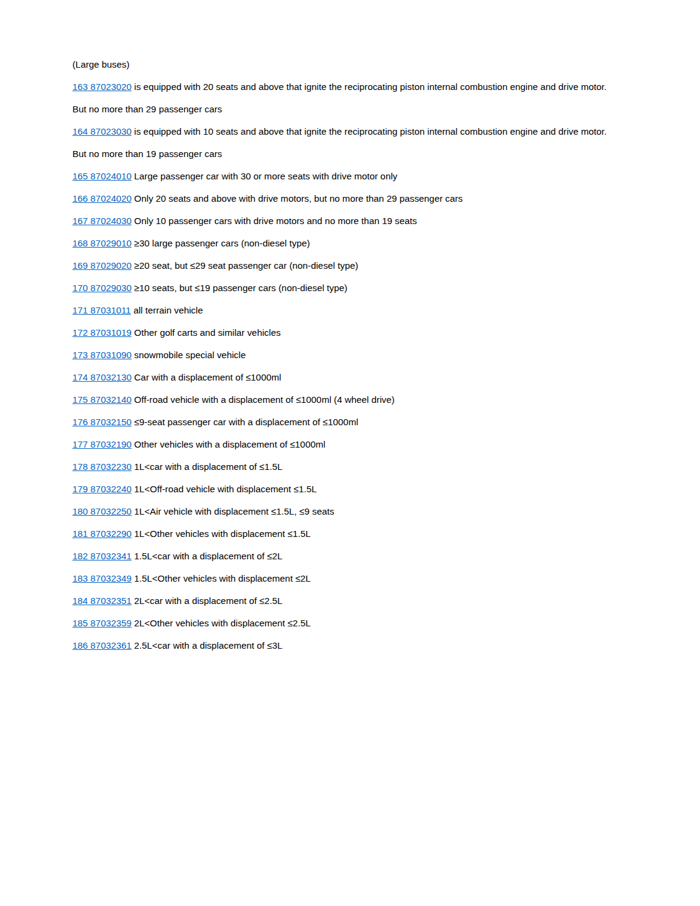(Large buses)
163 87023020 is equipped with 20 seats and above that ignite the reciprocating piston internal combustion engine and drive motor.
But no more than 29 passenger cars
164 87023030 is equipped with 10 seats and above that ignite the reciprocating piston internal combustion engine and drive motor.
But no more than 19 passenger cars
165 87024010 Large passenger car with 30 or more seats with drive motor only
166 87024020 Only 20 seats and above with drive motors, but no more than 29 passenger cars
167 87024030 Only 10 passenger cars with drive motors and no more than 19 seats
168 87029010 ≥30 large passenger cars (non-diesel type)
169 87029020 ≥20 seat, but ≤29 seat passenger car (non-diesel type)
170 87029030 ≥10 seats, but ≤19 passenger cars (non-diesel type)
171 87031011 all terrain vehicle
172 87031019 Other golf carts and similar vehicles
173 87031090 snowmobile special vehicle
174 87032130 Car with a displacement of ≤1000ml
175 87032140 Off-road vehicle with a displacement of ≤1000ml (4 wheel drive)
176 87032150 ≤9-seat passenger car with a displacement of ≤1000ml
177 87032190 Other vehicles with a displacement of ≤1000ml
178 87032230 1L<car with a displacement of ≤1.5L
179 87032240 1L<Off-road vehicle with displacement ≤1.5L
180 87032250 1L<Air vehicle with displacement ≤1.5L, ≤9 seats
181 87032290 1L<Other vehicles with displacement ≤1.5L
182 87032341 1.5L<car with a displacement of ≤2L
183 87032349 1.5L<Other vehicles with displacement ≤2L
184 87032351 2L<car with a displacement of ≤2.5L
185 87032359 2L<Other vehicles with displacement ≤2.5L
186 87032361 2.5L<car with a displacement of ≤3L